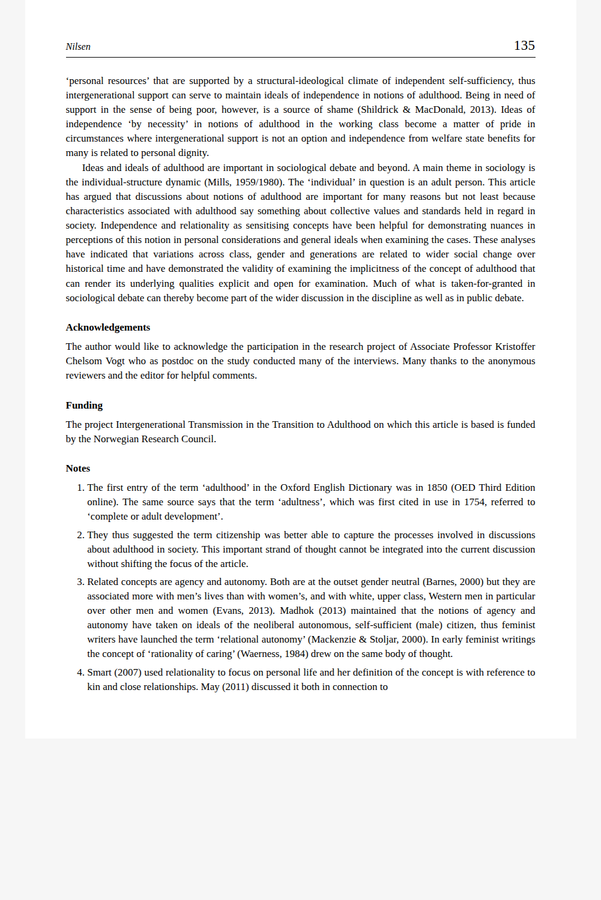Nilsen 135
‘personal resources’ that are supported by a structural-ideological climate of independent self-sufficiency, thus intergenerational support can serve to maintain ideals of independence in notions of adulthood. Being in need of support in the sense of being poor, however, is a source of shame (Shildrick & MacDonald, 2013). Ideas of independence ‘by necessity’ in notions of adulthood in the working class become a matter of pride in circumstances where intergenerational support is not an option and independence from welfare state benefits for many is related to personal dignity.
Ideas and ideals of adulthood are important in sociological debate and beyond. A main theme in sociology is the individual-structure dynamic (Mills, 1959/1980). The ‘individual’ in question is an adult person. This article has argued that discussions about notions of adulthood are important for many reasons but not least because characteristics associated with adulthood say something about collective values and standards held in regard in society. Independence and relationality as sensitising concepts have been helpful for demonstrating nuances in perceptions of this notion in personal considerations and general ideals when examining the cases. These analyses have indicated that variations across class, gender and generations are related to wider social change over historical time and have demonstrated the validity of examining the implicitness of the concept of adulthood that can render its underlying qualities explicit and open for examination. Much of what is taken-for-granted in sociological debate can thereby become part of the wider discussion in the discipline as well as in public debate.
Acknowledgements
The author would like to acknowledge the participation in the research project of Associate Professor Kristoffer Chelsom Vogt who as postdoc on the study conducted many of the interviews. Many thanks to the anonymous reviewers and the editor for helpful comments.
Funding
The project Intergenerational Transmission in the Transition to Adulthood on which this article is based is funded by the Norwegian Research Council.
Notes
The first entry of the term ‘adulthood’ in the Oxford English Dictionary was in 1850 (OED Third Edition online). The same source says that the term ‘adultness’, which was first cited in use in 1754, referred to ‘complete or adult development’.
They thus suggested the term citizenship was better able to capture the processes involved in discussions about adulthood in society. This important strand of thought cannot be integrated into the current discussion without shifting the focus of the article.
Related concepts are agency and autonomy. Both are at the outset gender neutral (Barnes, 2000) but they are associated more with men’s lives than with women’s, and with white, upper class, Western men in particular over other men and women (Evans, 2013). Madhok (2013) maintained that the notions of agency and autonomy have taken on ideals of the neoliberal autonomous, self-sufficient (male) citizen, thus feminist writers have launched the term ‘relational autonomy’ (Mackenzie & Stoljar, 2000). In early feminist writings the concept of ‘rationality of caring’ (Waerness, 1984) drew on the same body of thought.
Smart (2007) used relationality to focus on personal life and her definition of the concept is with reference to kin and close relationships. May (2011) discussed it both in connection to